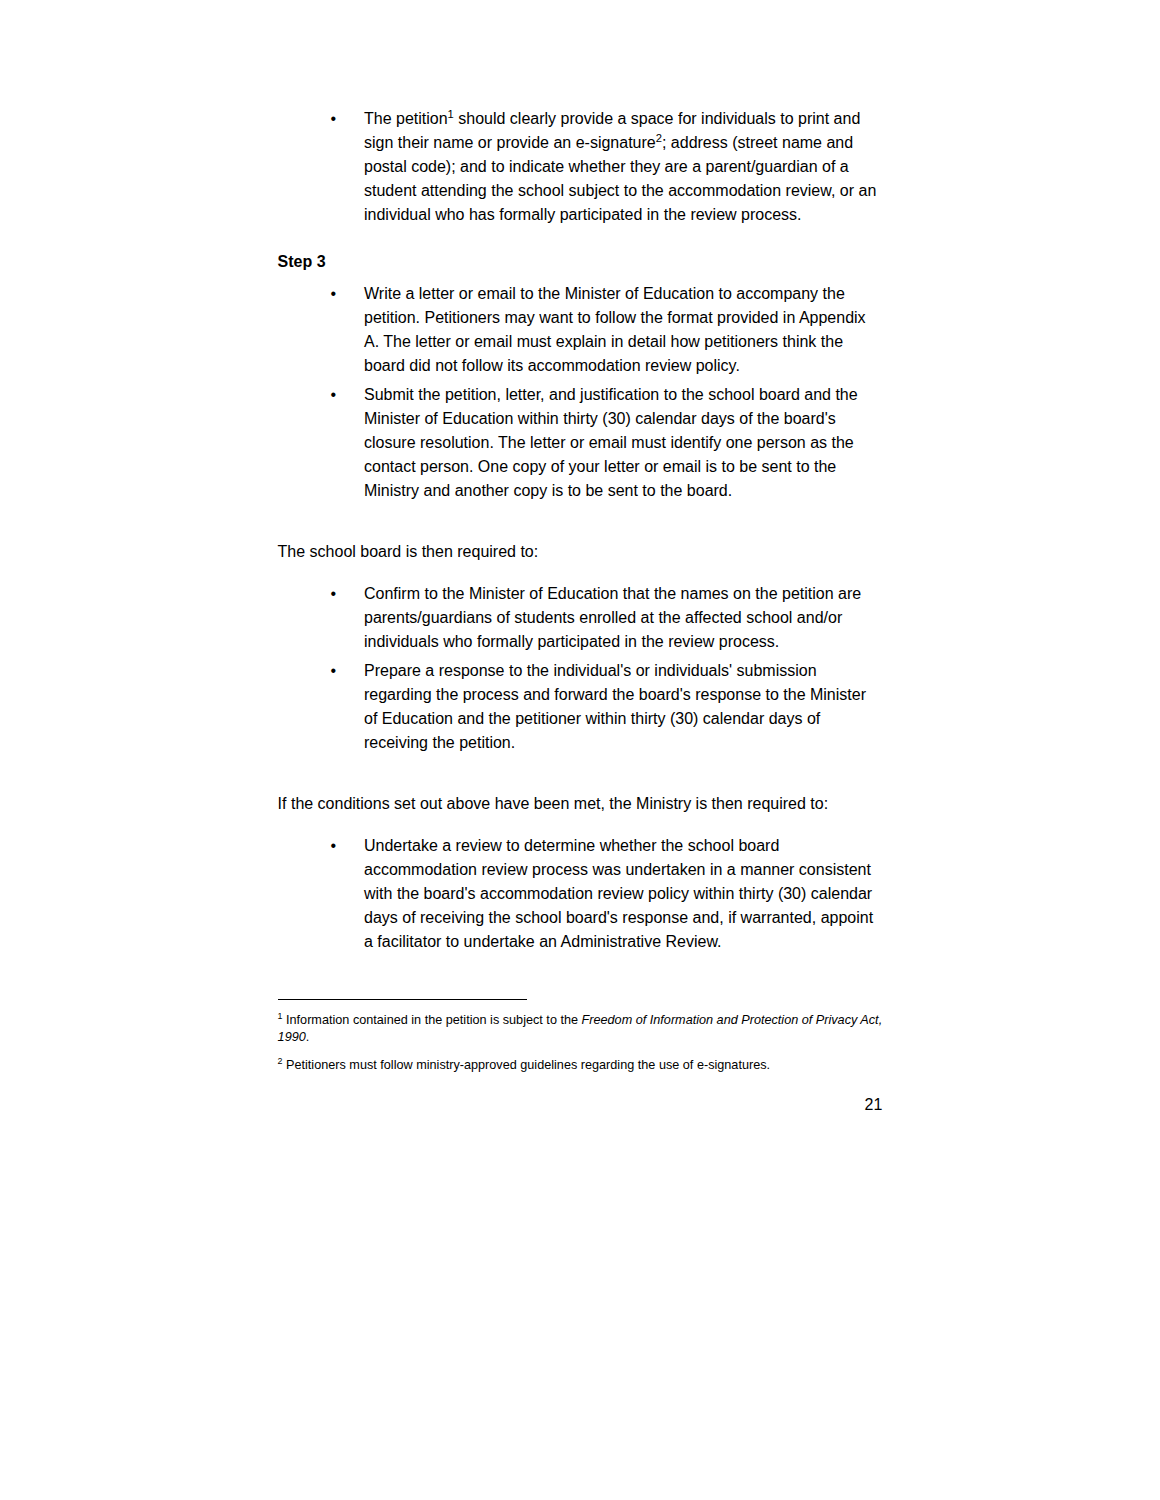The petition1 should clearly provide a space for individuals to print and sign their name or provide an e-signature2; address (street name and postal code); and to indicate whether they are a parent/guardian of a student attending the school subject to the accommodation review, or an individual who has formally participated in the review process.
Step 3
Write a letter or email to the Minister of Education to accompany the petition. Petitioners may want to follow the format provided in Appendix A. The letter or email must explain in detail how petitioners think the board did not follow its accommodation review policy.
Submit the petition, letter, and justification to the school board and the Minister of Education within thirty (30) calendar days of the board's closure resolution. The letter or email must identify one person as the contact person. One copy of your letter or email is to be sent to the Ministry and another copy is to be sent to the board.
The school board is then required to:
Confirm to the Minister of Education that the names on the petition are parents/guardians of students enrolled at the affected school and/or individuals who formally participated in the review process.
Prepare a response to the individual's or individuals' submission regarding the process and forward the board's response to the Minister of Education and the petitioner within thirty (30) calendar days of receiving the petition.
If the conditions set out above have been met, the Ministry is then required to:
Undertake a review to determine whether the school board accommodation review process was undertaken in a manner consistent with the board's accommodation review policy within thirty (30) calendar days of receiving the school board's response and, if warranted, appoint a facilitator to undertake an Administrative Review.
1 Information contained in the petition is subject to the Freedom of Information and Protection of Privacy Act, 1990.
2 Petitioners must follow ministry-approved guidelines regarding the use of e-signatures.
21